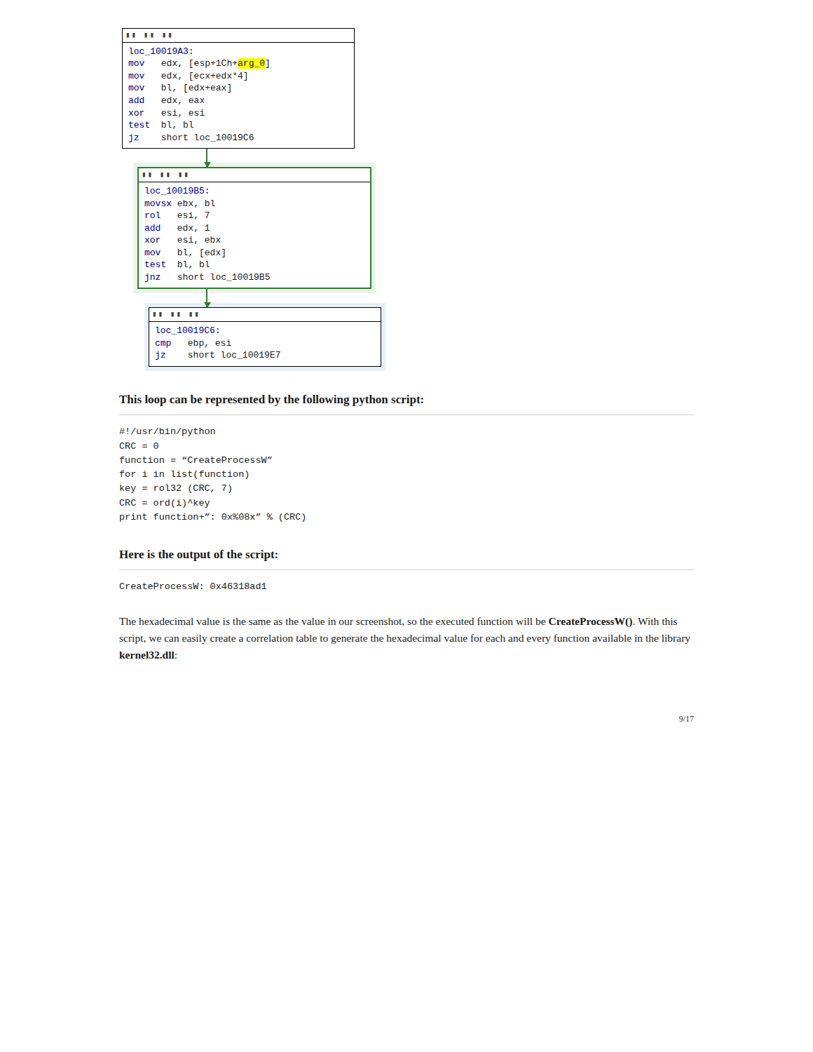▮▮ ▮▮ ▮▮
loc_10019A3: mov edx, [esp+1Ch+arg_0] mov edx, [ecx+edx*4] mov bl, [edx+eax] add edx, eax xor esi, esi test bl, bl jz short loc_10019C6
▮▮ ▮▮ ▮▮
loc_10019B5: movsx ebx, bl rol esi, 7 add edx, 1 xor esi, ebx mov bl, [edx] test bl, bl jnz short loc_10019B5
▮▮ ▮▮ ▮▮
loc_10019C6: cmp ebp, esi jz short loc_10019E7
This loop can be represented by the following python script:
#!/usr/bin/python
CRC = 0
function = “CreateProcessW”
for i in list(function)
key = rol32 (CRC, 7)
CRC = ord(i)^key
print function+”: 0x%08x” % (CRC)
Here is the output of the script:
CreateProcessW: 0x46318ad1
The hexadecimal value is the same as the value in our screenshot, so the executed function will be CreateProcessW(). With this script, we can easily create a correlation table to generate the hexadecimal value for each and every function available in the library kernel32.dll:
9/17